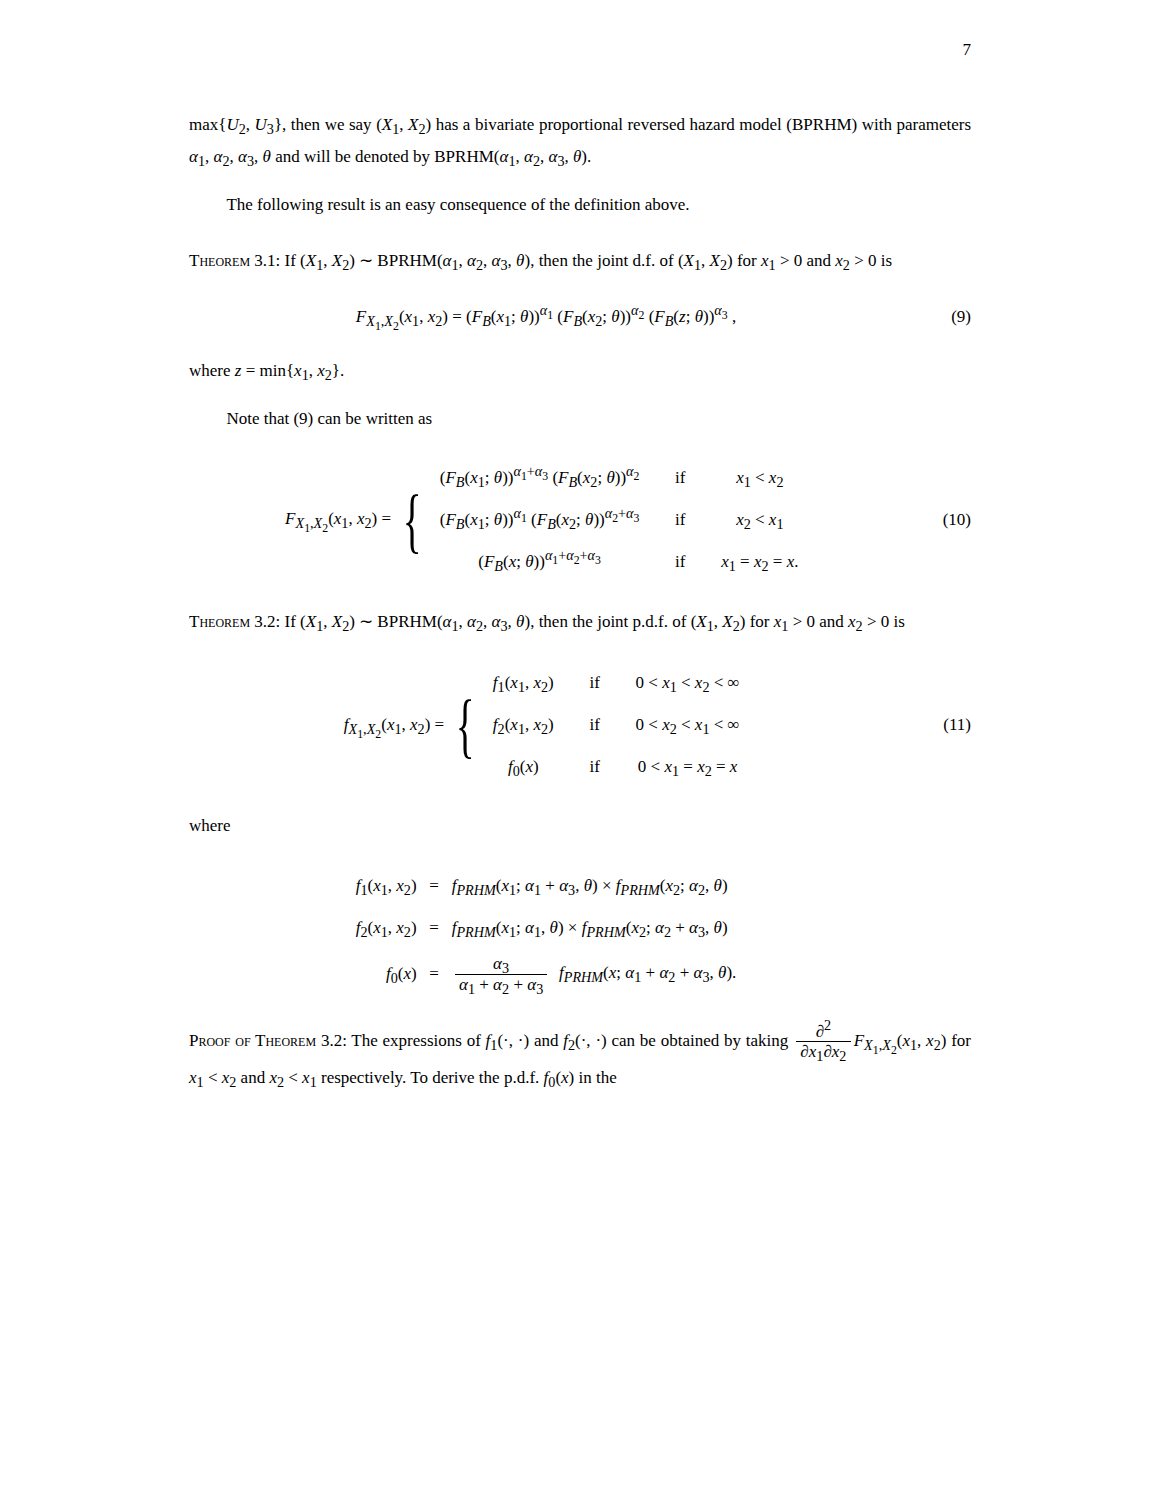7
max{U2, U3}, then we say (X1, X2) has a bivariate proportional reversed hazard model (BPRHM) with parameters α1, α2, α3, θ and will be denoted by BPRHM(α1, α2, α3, θ).
The following result is an easy consequence of the definition above.
Theorem 3.1: If (X1, X2) ∼ BPRHM(α1, α2, α3, θ), then the joint d.f. of (X1, X2) for x1 > 0 and x2 > 0 is
FX1,X2(x1, x2) = (FB(x1; θ))α1 (FB(x2; θ))α2 (FB(z; θ))α3 ,
(9)
where z = min{x1, x2}.
Note that (9) can be written as
FX1,X2(x1, x2) = {
| ( F B ( x 1 ; θ )) α 1 + α 3 ( F B ( x 2 ; θ )) α 2 | if | x 1 < x 2 |
| ( F B ( x 1 ; θ )) α 1 ( F B ( x 2 ; θ )) α 2 + α 3 | if | x 2 < x 1 |
| ( F B ( x ; θ )) α 1 + α 2 + α 3 | if | x 1 = x 2 = x . |
(10)
Theorem 3.2: If (X1, X2) ∼ BPRHM(α1, α2, α3, θ), then the joint p.d.f. of (X1, X2) for x1 > 0 and x2 > 0 is
fX1,X2(x1, x2) = {
| f 1 ( x 1 , x 2 ) | if | 0 < x 1 < x 2 < ∞ |
| f 2 ( x 1 , x 2 ) | if | 0 < x 2 < x 1 < ∞ |
| f 0 ( x ) | if | 0 < x 1 = x 2 = x |
(11)
where
| f 1 ( x 1 , x 2 ) | = | f PRHM ( x 1 ; α 1 + α 3 , θ ) × f PRHM ( x 2 ; α 2 , θ ) |
| f 2 ( x 1 , x 2 ) | = | f PRHM ( x 1 ; α 1 , θ ) × f PRHM ( x 2 ; α 2 + α 3 , θ ) |
| f 0 ( x ) | = | α 3 α 1 + α 2 + α 3 f PRHM ( x ; α 1 + α 2 + α 3 , θ ). |
Proof of Theorem 3.2: The expressions of f1(·, ·) and f2(·, ·) can be obtained by taking ∂2∂x1∂x2 FX1,X2(x1, x2) for x1 < x2 and x2 < x1 respectively. To derive the p.d.f. f0(x) in the